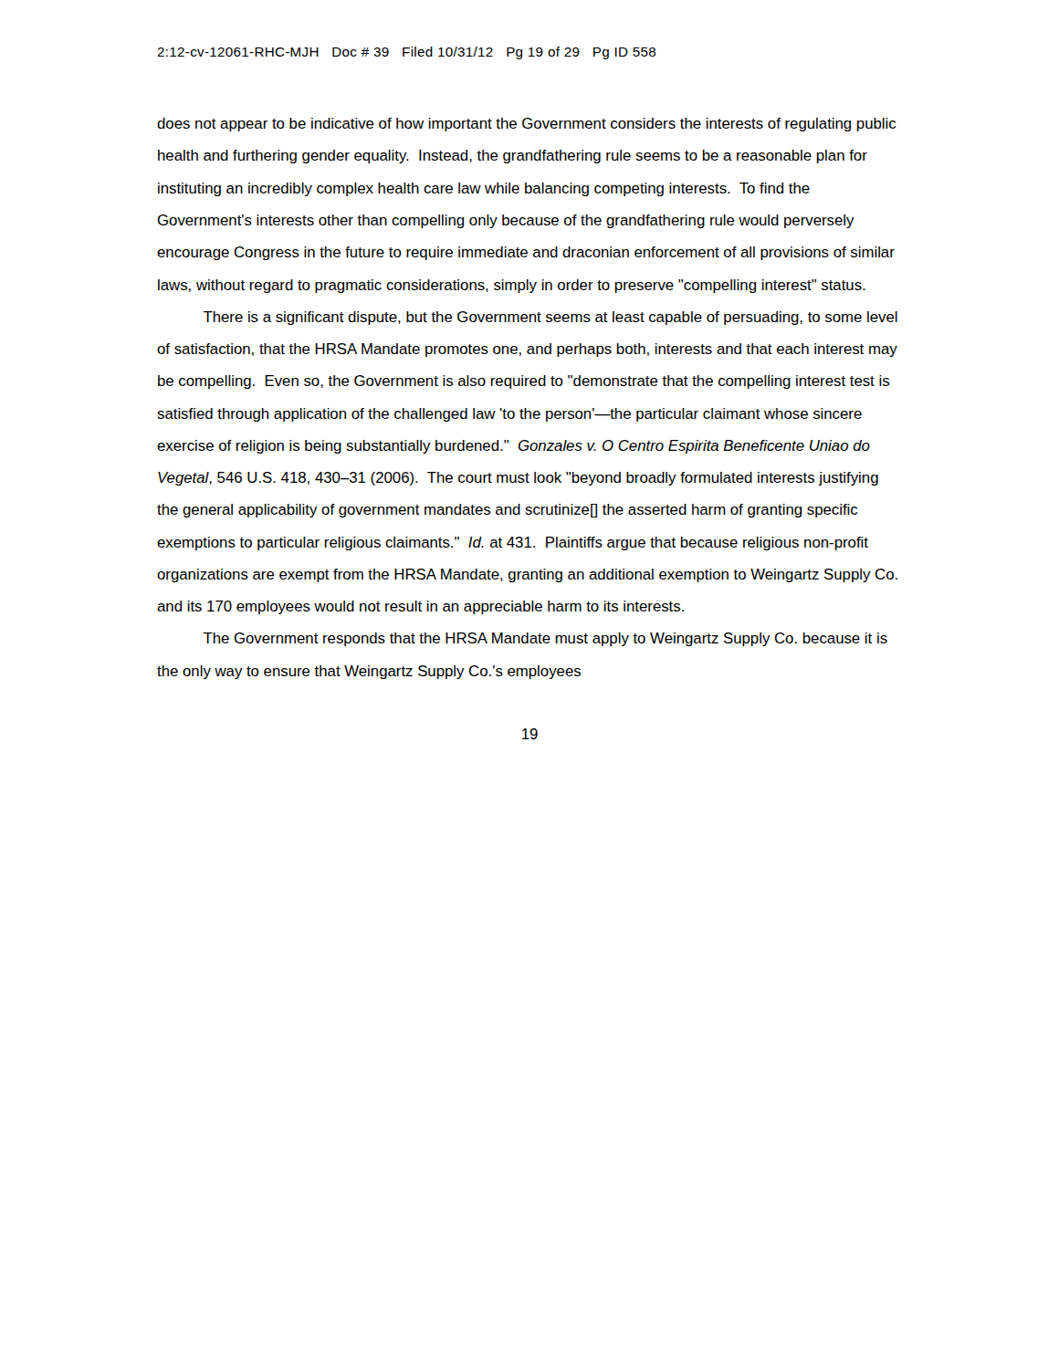2:12-cv-12061-RHC-MJH Doc # 39 Filed 10/31/12 Pg 19 of 29 Pg ID 558
does not appear to be indicative of how important the Government considers the interests of regulating public health and furthering gender equality. Instead, the grandfathering rule seems to be a reasonable plan for instituting an incredibly complex health care law while balancing competing interests. To find the Government's interests other than compelling only because of the grandfathering rule would perversely encourage Congress in the future to require immediate and draconian enforcement of all provisions of similar laws, without regard to pragmatic considerations, simply in order to preserve "compelling interest" status.
There is a significant dispute, but the Government seems at least capable of persuading, to some level of satisfaction, that the HRSA Mandate promotes one, and perhaps both, interests and that each interest may be compelling. Even so, the Government is also required to "demonstrate that the compelling interest test is satisfied through application of the challenged law 'to the person'—the particular claimant whose sincere exercise of religion is being substantially burdened." Gonzales v. O Centro Espirita Beneficente Uniao do Vegetal, 546 U.S. 418, 430–31 (2006). The court must look "beyond broadly formulated interests justifying the general applicability of government mandates and scrutinize[] the asserted harm of granting specific exemptions to particular religious claimants." Id. at 431. Plaintiffs argue that because religious non-profit organizations are exempt from the HRSA Mandate, granting an additional exemption to Weingartz Supply Co. and its 170 employees would not result in an appreciable harm to its interests.
The Government responds that the HRSA Mandate must apply to Weingartz Supply Co. because it is the only way to ensure that Weingartz Supply Co.'s employees
19